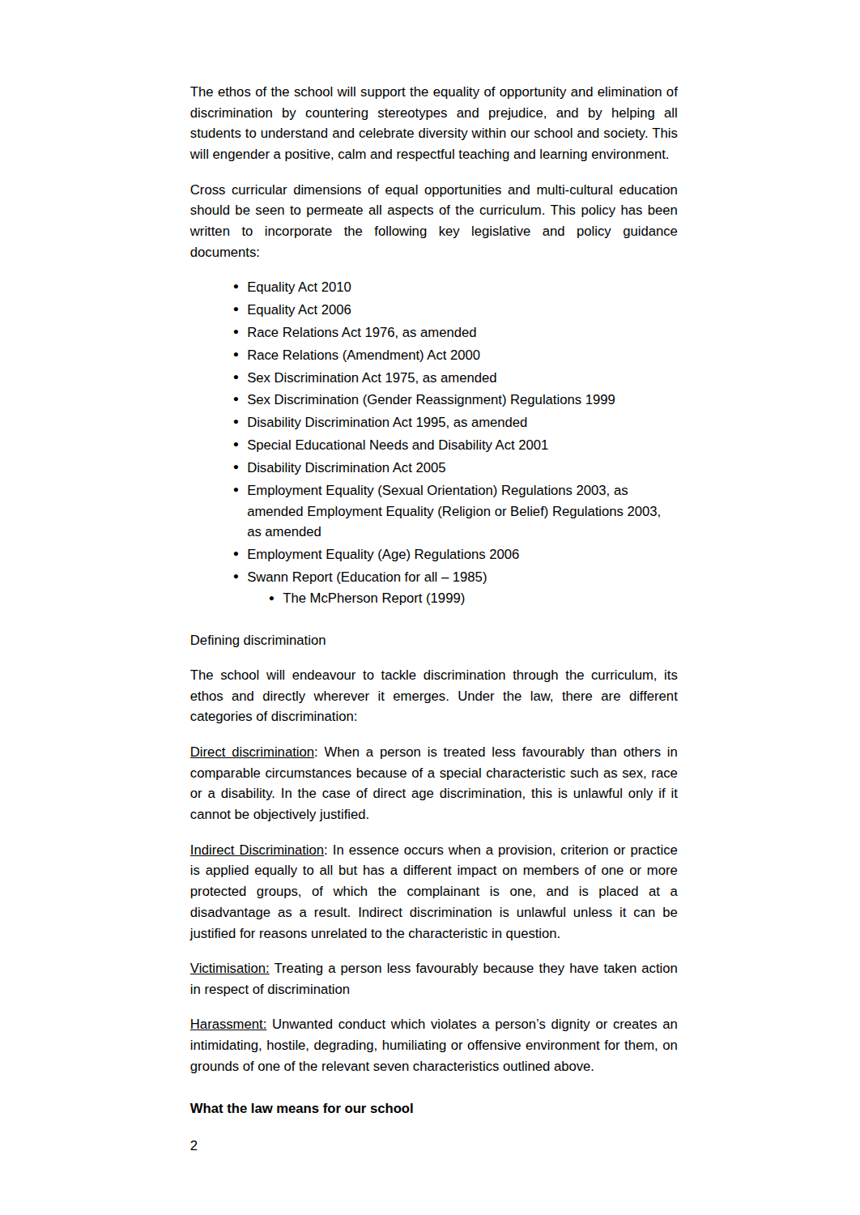The ethos of the school will support the equality of opportunity and elimination of discrimination by countering stereotypes and prejudice, and by helping all students to understand and celebrate diversity within our school and society. This will engender a positive, calm and respectful teaching and learning environment.
Cross curricular dimensions of equal opportunities and multi-cultural education should be seen to permeate all aspects of the curriculum. This policy has been written to incorporate the following key legislative and policy guidance documents:
Equality Act 2010
Equality Act 2006
Race Relations Act 1976, as amended
Race Relations (Amendment) Act 2000
Sex Discrimination Act 1975, as amended
Sex Discrimination (Gender Reassignment) Regulations 1999
Disability Discrimination Act 1995, as amended
Special Educational Needs and Disability Act 2001
Disability Discrimination Act 2005
Employment Equality (Sexual Orientation) Regulations 2003, as amended Employment Equality (Religion or Belief) Regulations 2003, as amended
Employment Equality (Age) Regulations 2006
Swann Report (Education for all – 1985) The McPherson Report (1999)
Defining discrimination
The school will endeavour to tackle discrimination through the curriculum, its ethos and directly wherever it emerges. Under the law, there are different categories of discrimination:
Direct discrimination: When a person is treated less favourably than others in comparable circumstances because of a special characteristic such as sex, race or a disability. In the case of direct age discrimination, this is unlawful only if it cannot be objectively justified.
Indirect Discrimination: In essence occurs when a provision, criterion or practice is applied equally to all but has a different impact on members of one or more protected groups, of which the complainant is one, and is placed at a disadvantage as a result. Indirect discrimination is unlawful unless it can be justified for reasons unrelated to the characteristic in question.
Victimisation: Treating a person less favourably because they have taken action in respect of discrimination
Harassment: Unwanted conduct which violates a person’s dignity or creates an intimidating, hostile, degrading, humiliating or offensive environment for them, on grounds of one of the relevant seven characteristics outlined above.
What the law means for our school
2